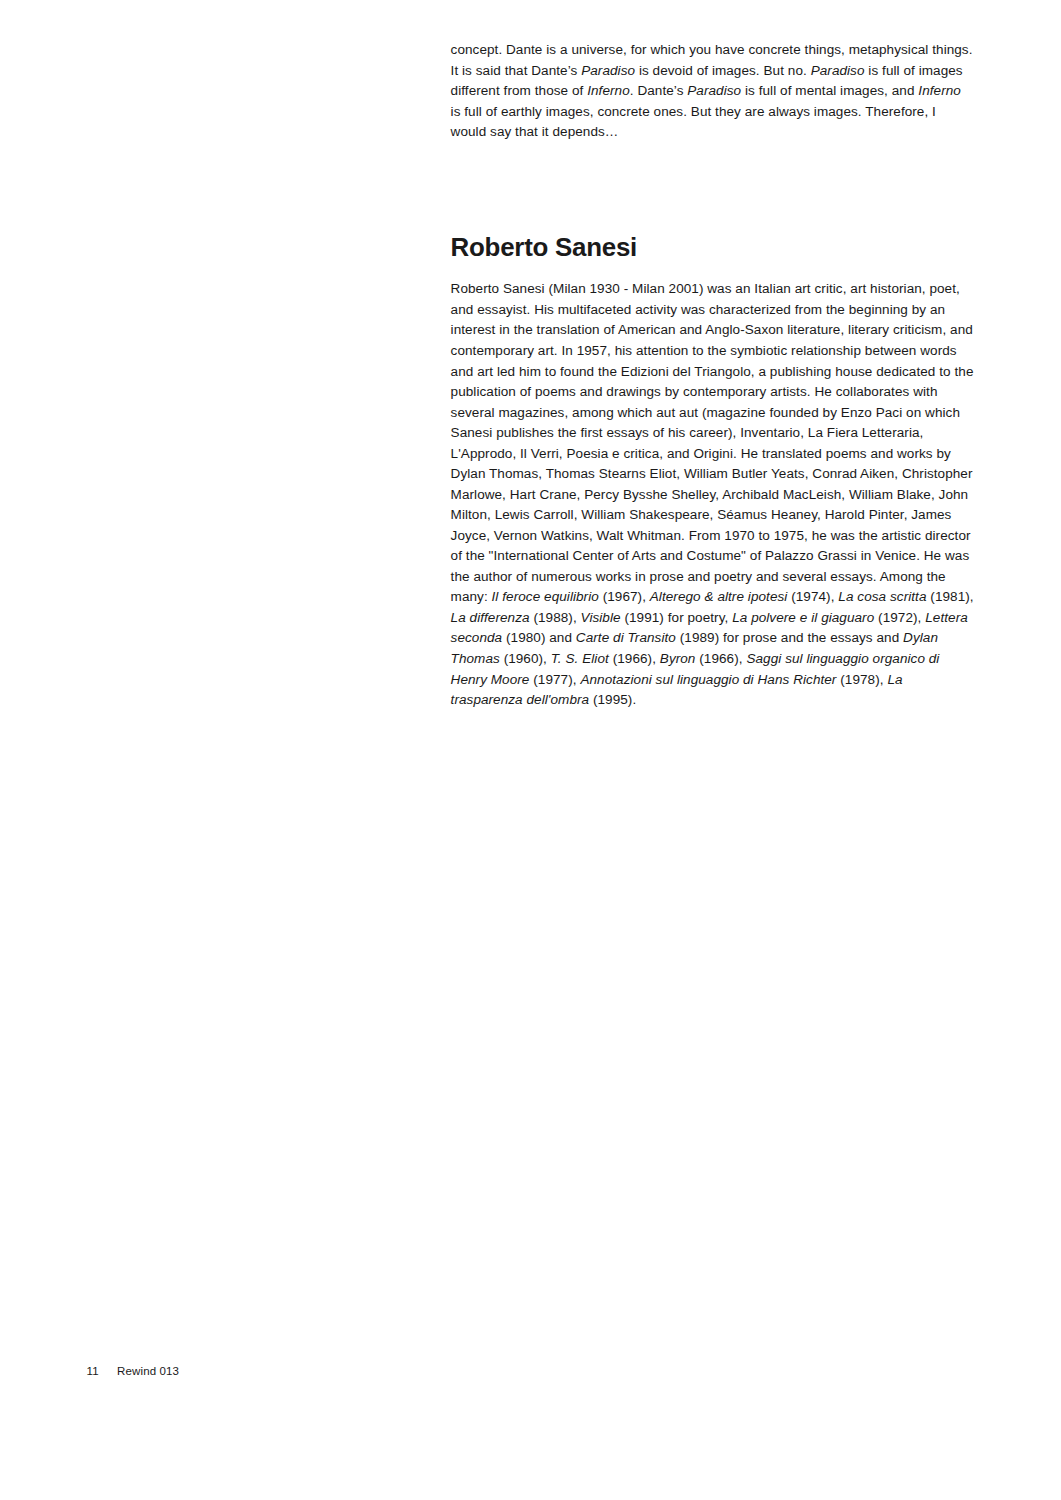concept. Dante is a universe, for which you have concrete things, metaphysical things. It is said that Dante’s Paradiso is devoid of images. But no. Paradiso is full of images different from those of Inferno. Dante’s Paradiso is full of mental images, and Inferno is full of earthly images, concrete ones. But they are always images. Therefore, I would say that it depends…
Roberto Sanesi
Roberto Sanesi (Milan 1930 - Milan 2001) was an Italian art critic, art historian, poet, and essayist. His multifaceted activity was characterized from the beginning by an interest in the translation of American and Anglo-Saxon literature, literary criticism, and contemporary art. In 1957, his attention to the symbiotic relationship between words and art led him to found the Edizioni del Triangolo, a publishing house dedicated to the publication of poems and drawings by contemporary artists. He collaborates with several magazines, among which aut aut (magazine founded by Enzo Paci on which Sanesi publishes the first essays of his career), Inventario, La Fiera Letteraria, L'Approdo, Il Verri, Poesia e critica, and Origini. He translated poems and works by Dylan Thomas, Thomas Stearns Eliot, William Butler Yeats, Conrad Aiken, Christopher Marlowe, Hart Crane, Percy Bysshe Shelley, Archibald MacLeish, William Blake, John Milton, Lewis Carroll, William Shakespeare, Séamus Heaney, Harold Pinter, James Joyce, Vernon Watkins, Walt Whitman. From 1970 to 1975, he was the artistic director of the "International Center of Arts and Costume" of Palazzo Grassi in Venice. He was the author of numerous works in prose and poetry and several essays. Among the many: Il feroce equilibrio (1967), Alterego & altre ipotesi (1974), La cosa scritta (1981), La differenza (1988), Visible (1991) for poetry, La polvere e il giaguaro (1972), Lettera seconda (1980) and Carte di Transito (1989) for prose and the essays and Dylan Thomas (1960), T. S. Eliot (1966), Byron (1966), Saggi sul linguaggio organico di Henry Moore (1977), Annotazioni sul linguaggio di Hans Richter (1978), La trasparenza dell'ombra (1995).
11 Rewind 013